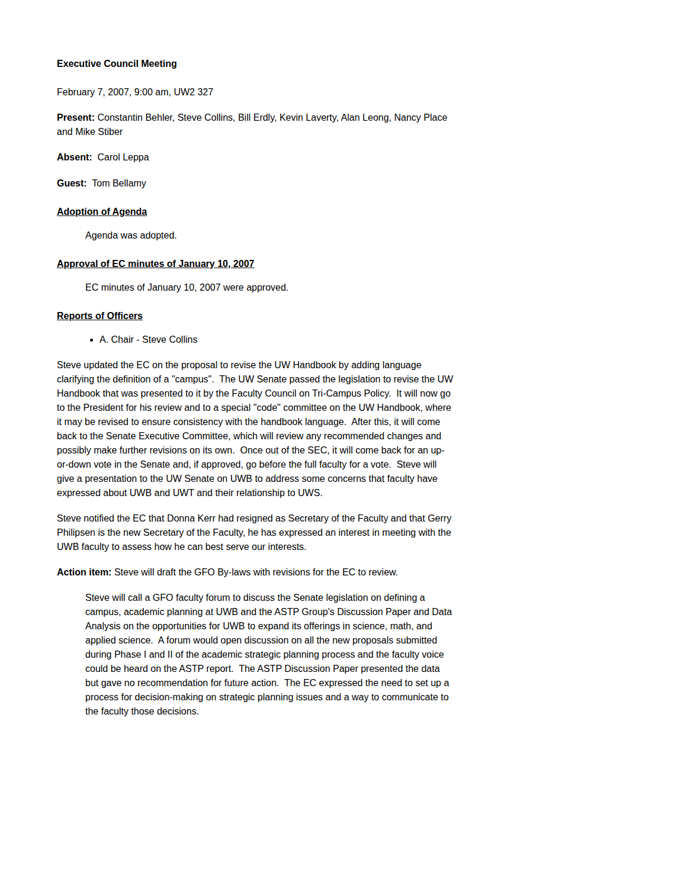Executive Council Meeting
February 7, 2007, 9:00 am, UW2 327
Present: Constantin Behler, Steve Collins, Bill Erdly, Kevin Laverty, Alan Leong, Nancy Place and Mike Stiber
Absent: Carol Leppa
Guest: Tom Bellamy
Adoption of Agenda
Agenda was adopted.
Approval of EC minutes of January 10, 2007
EC minutes of January 10, 2007 were approved.
Reports of Officers
A. Chair - Steve Collins
Steve updated the EC on the proposal to revise the UW Handbook by adding language clarifying the definition of a "campus". The UW Senate passed the legislation to revise the UW Handbook that was presented to it by the Faculty Council on Tri-Campus Policy. It will now go to the President for his review and to a special "code" committee on the UW Handbook, where it may be revised to ensure consistency with the handbook language. After this, it will come back to the Senate Executive Committee, which will review any recommended changes and possibly make further revisions on its own. Once out of the SEC, it will come back for an up-or-down vote in the Senate and, if approved, go before the full faculty for a vote. Steve will give a presentation to the UW Senate on UWB to address some concerns that faculty have expressed about UWB and UWT and their relationship to UWS.
Steve notified the EC that Donna Kerr had resigned as Secretary of the Faculty and that Gerry Philipsen is the new Secretary of the Faculty, he has expressed an interest in meeting with the UWB faculty to assess how he can best serve our interests.
Action item: Steve will draft the GFO By-laws with revisions for the EC to review.
Steve will call a GFO faculty forum to discuss the Senate legislation on defining a campus, academic planning at UWB and the ASTP Group's Discussion Paper and Data Analysis on the opportunities for UWB to expand its offerings in science, math, and applied science. A forum would open discussion on all the new proposals submitted during Phase I and II of the academic strategic planning process and the faculty voice could be heard on the ASTP report. The ASTP Discussion Paper presented the data but gave no recommendation for future action. The EC expressed the need to set up a process for decision-making on strategic planning issues and a way to communicate to the faculty those decisions.